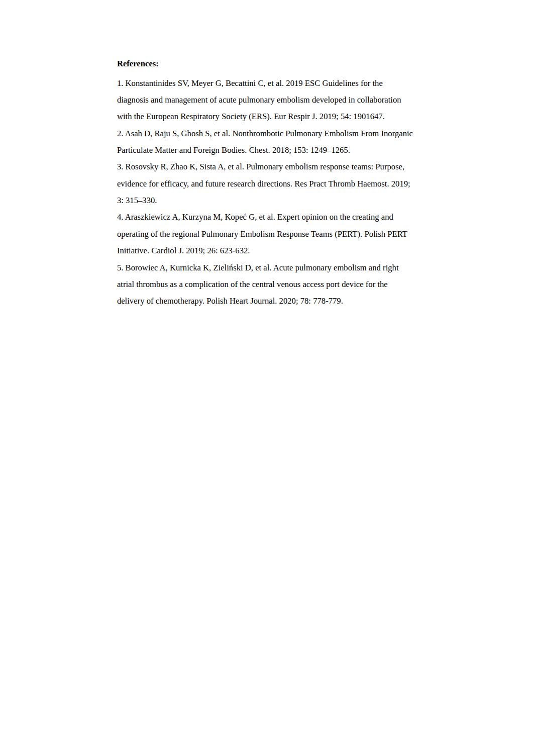References:
1. Konstantinides SV, Meyer G, Becattini C, et al. 2019 ESC Guidelines for the diagnosis and management of acute pulmonary embolism developed in collaboration with the European Respiratory Society (ERS). Eur Respir J. 2019; 54: 1901647.
2. Asah D, Raju S, Ghosh S, et al. Nonthrombotic Pulmonary Embolism From Inorganic Particulate Matter and Foreign Bodies. Chest. 2018; 153: 1249–1265.
3. Rosovsky R, Zhao K, Sista A, et al. Pulmonary embolism response teams: Purpose, evidence for efficacy, and future research directions. Res Pract Thromb Haemost. 2019; 3: 315–330.
4. Araszkiewicz A, Kurzyna M, Kopeć G, et al. Expert opinion on the creating and operating of the regional Pulmonary Embolism Response Teams (PERT). Polish PERT Initiative. Cardiol J. 2019; 26: 623-632.
5. Borowiec A, Kurnicka K, Zieliński D, et al. Acute pulmonary embolism and right atrial thrombus as a complication of the central venous access port device for the delivery of chemotherapy. Polish Heart Journal. 2020; 78: 778-779.